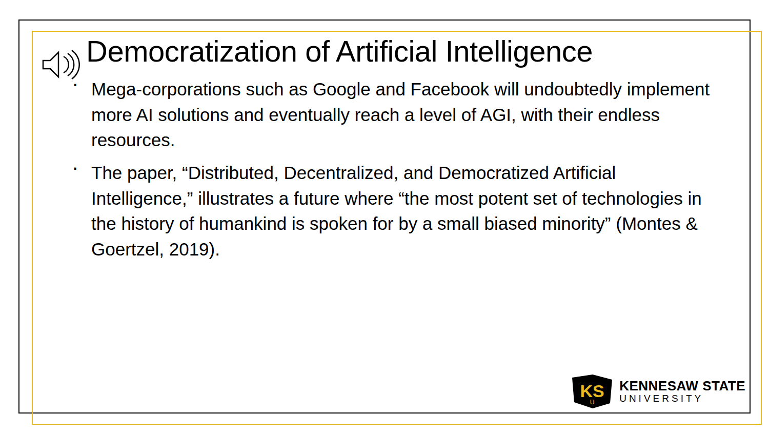Democratization of Artificial Intelligence
Mega-corporations such as Google and Facebook will undoubtedly implement more AI solutions and eventually reach a level of AGI, with their endless resources.
The paper, “Distributed, Decentralized, and Democratized Artificial Intelligence,” illustrates a future where “the most potent set of technologies in the history of humankind is spoken for by a small biased minority” (Montes & Goertzel, 2019).
KS U
KENNESAW STATE UNIVERSITY